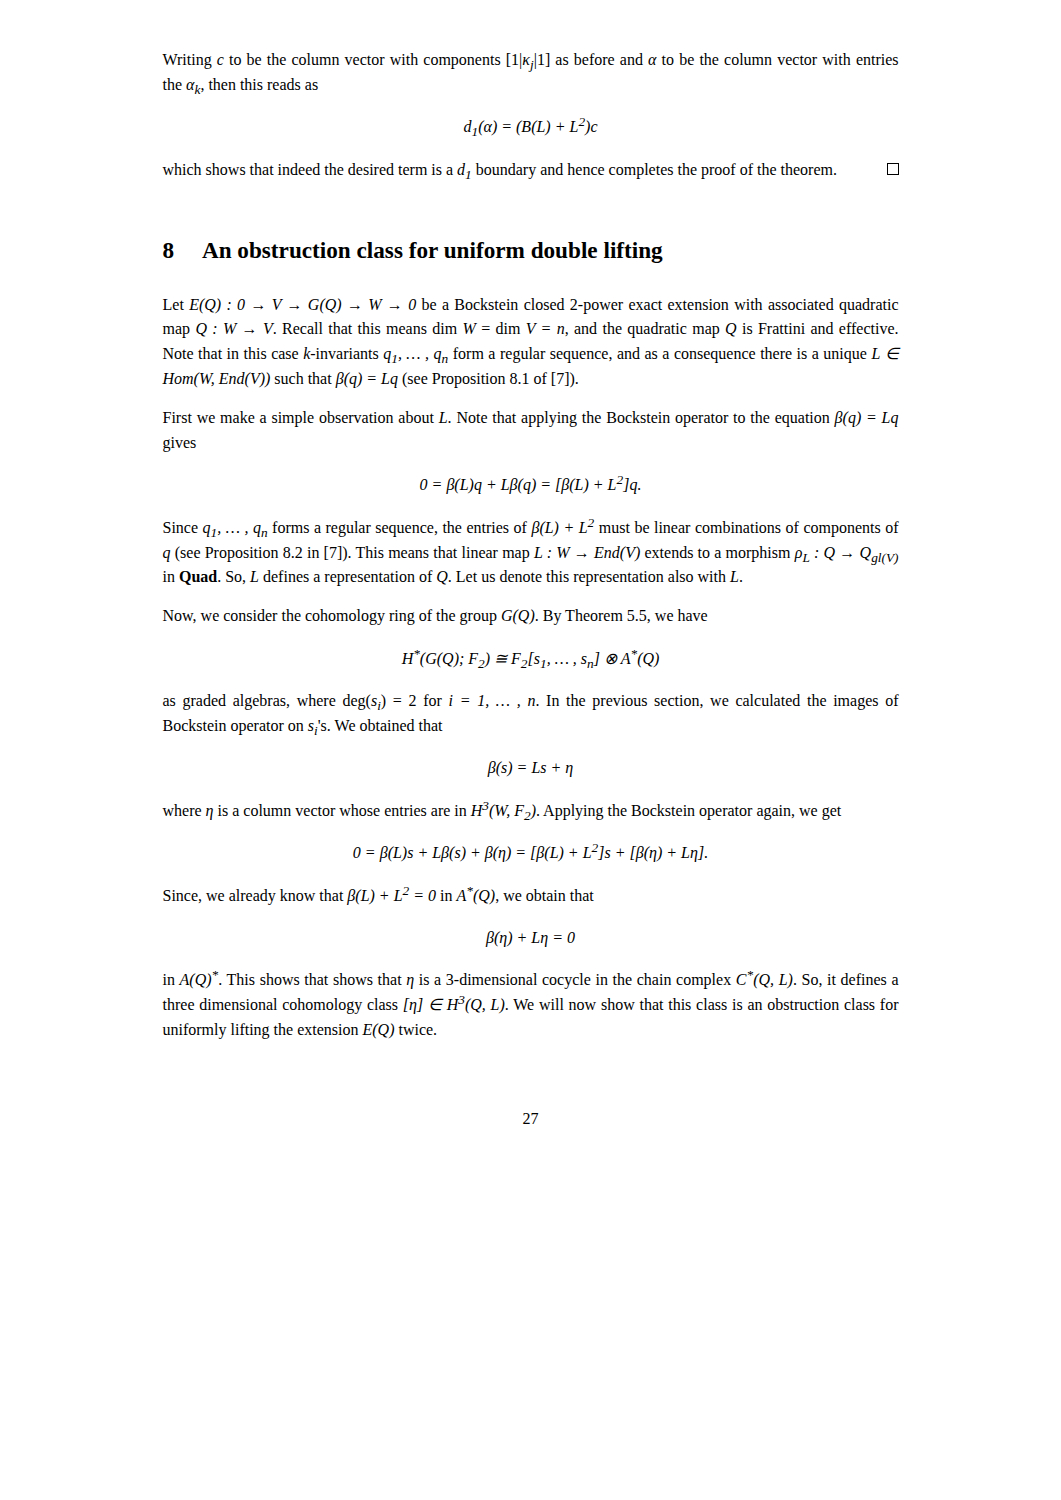Writing c to be the column vector with components [1|κj|1] as before and α to be the column vector with entries the αk, then this reads as
d1(α) = (B(L) + L2)c
which shows that indeed the desired term is a d1 boundary and hence completes the proof of the theorem.
8 An obstruction class for uniform double lifting
Let E(Q) : 0 → V → G(Q) → W → 0 be a Bockstein closed 2-power exact extension with associated quadratic map Q : W → V. Recall that this means dim W = dim V = n, and the quadratic map Q is Frattini and effective. Note that in this case k-invariants q1, … , qn form a regular sequence, and as a consequence there is a unique L ∈ Hom(W, End(V)) such that β(q) = Lq (see Proposition 8.1 of [7]).
First we make a simple observation about L. Note that applying the Bockstein operator to the equation β(q) = Lq gives
0 = β(L)q + Lβ(q) = [β(L) + L2]q.
Since q1, … , qn forms a regular sequence, the entries of β(L) + L2 must be linear combinations of components of q (see Proposition 8.2 in [7]). This means that linear map L : W → End(V) extends to a morphism ρL : Q → Qgl(V) in Quad. So, L defines a representation of Q. Let us denote this representation also with L.
Now, we consider the cohomology ring of the group G(Q). By Theorem 5.5, we have
H*(G(Q); F2) ≅ F2[s1, … , sn] ⊗ A*(Q)
as graded algebras, where deg(si) = 2 for i = 1, … , n. In the previous section, we calculated the images of Bockstein operator on si's. We obtained that
β(s) = Ls + η
where η is a column vector whose entries are in H3(W, F2). Applying the Bockstein operator again, we get
0 = β(L)s + Lβ(s) + β(η) = [β(L) + L2]s + [β(η) + Lη].
Since, we already know that β(L) + L2 = 0 in A*(Q), we obtain that
β(η) + Lη = 0
in A(Q)*. This shows that shows that η is a 3-dimensional cocycle in the chain complex C*(Q, L). So, it defines a three dimensional cohomology class [η] ∈ H3(Q, L). We will now show that this class is an obstruction class for uniformly lifting the extension E(Q) twice.
27